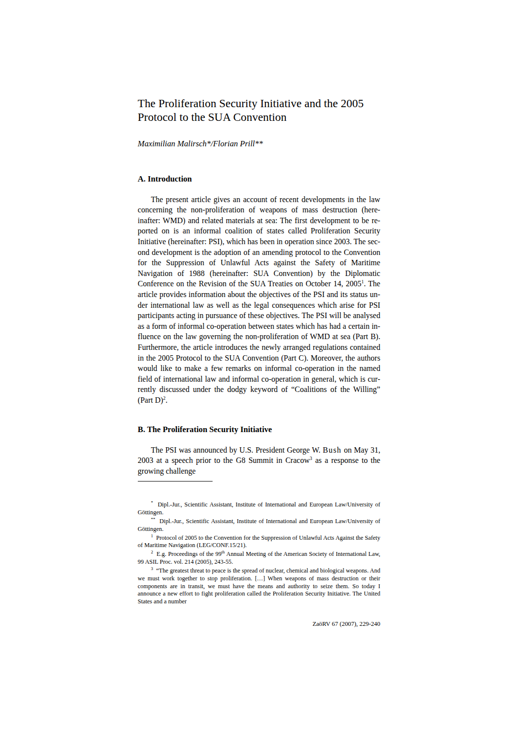The Proliferation Security Initiative and the 2005
Protocol to the SUA Convention
Maximilian Malirsch*/Florian Prill**
A. Introduction
The present article gives an account of recent developments in the law concerning the non-proliferation of weapons of mass destruction (hereinafter: WMD) and related materials at sea: The first development to be reported on is an informal coalition of states called Proliferation Security Initiative (hereinafter: PSI), which has been in operation since 2003. The second development is the adoption of an amending protocol to the Convention for the Suppression of Unlawful Acts against the Safety of Maritime Navigation of 1988 (hereinafter: SUA Convention) by the Diplomatic Conference on the Revision of the SUA Treaties on October 14, 20051. The article provides information about the objectives of the PSI and its status under international law as well as the legal consequences which arise for PSI participants acting in pursuance of these objectives. The PSI will be analysed as a form of informal co-operation between states which has had a certain influence on the law governing the non-proliferation of WMD at sea (Part B). Furthermore, the article introduces the newly arranged regulations contained in the 2005 Protocol to the SUA Convention (Part C). Moreover, the authors would like to make a few remarks on informal co-operation in the named field of international law and informal co-operation in general, which is currently discussed under the dodgy keyword of “Coalitions of the Willing” (Part D)2.
B. The Proliferation Security Initiative
The PSI was announced by U.S. President George W. Bush on May 31, 2003 at a speech prior to the G8 Summit in Cracow3 as a response to the growing challenge
* Dipl.-Jur., Scientific Assistant, Institute of International and European Law/University of Göttingen.
** Dipl.-Jur., Scientific Assistant, Institute of International and European Law/University of Göttingen.
1 Protocol of 2005 to the Convention for the Suppression of Unlawful Acts Against the Safety of Maritime Navigation (LEG/CONF.15/21).
2 E.g. Proceedings of the 99th Annual Meeting of the American Society of International Law, 99 ASIL Proc. vol. 214 (2005), 243-55.
3 “The greatest threat to peace is the spread of nuclear, chemical and biological weapons. And we must work together to stop proliferation. […] When weapons of mass destruction or their components are in transit, we must have the means and authority to seize them. So today I announce a new effort to fight proliferation called the Proliferation Security Initiative. The United States and a number
ZaöRV 67 (2007), 229-240